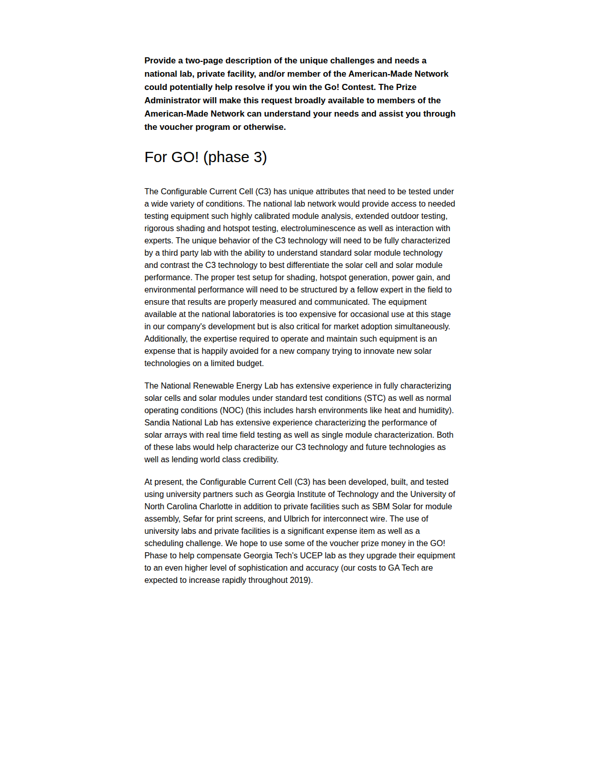Provide a two-page description of the unique challenges and needs a national lab, private facility, and/or member of the American-Made Network could potentially help resolve if you win the Go! Contest. The Prize Administrator will make this request broadly available to members of the American-Made Network can understand your needs and assist you through the voucher program or otherwise.
For GO! (phase 3)
The Configurable Current Cell (C3) has unique attributes that need to be tested under a wide variety of conditions. The national lab network would provide access to needed testing equipment such highly calibrated module analysis, extended outdoor testing, rigorous shading and hotspot testing, electroluminescence as well as interaction with experts. The unique behavior of the C3 technology will need to be fully characterized by a third party lab with the ability to understand standard solar module technology and contrast the C3 technology to best differentiate the solar cell and solar module performance. The proper test setup for shading, hotspot generation, power gain, and environmental performance will need to be structured by a fellow expert in the field to ensure that results are properly measured and communicated. The equipment available at the national laboratories is too expensive for occasional use at this stage in our company's development but is also critical for market adoption simultaneously. Additionally, the expertise required to operate and maintain such equipment is an expense that is happily avoided for a new company trying to innovate new solar technologies on a limited budget.
The National Renewable Energy Lab has extensive experience in fully characterizing solar cells and solar modules under standard test conditions (STC) as well as normal operating conditions (NOC) (this includes harsh environments like heat and humidity). Sandia National Lab has extensive experience characterizing the performance of solar arrays with real time field testing as well as single module characterization. Both of these labs would help characterize our C3 technology and future technologies as well as lending world class credibility.
At present, the Configurable Current Cell (C3) has been developed, built, and tested using university partners such as Georgia Institute of Technology and the University of North Carolina Charlotte in addition to private facilities such as SBM Solar for module assembly, Sefar for print screens, and Ulbrich for interconnect wire. The use of university labs and private facilities is a significant expense item as well as a scheduling challenge. We hope to use some of the voucher prize money in the GO! Phase to help compensate Georgia Tech's UCEP lab as they upgrade their equipment to an even higher level of sophistication and accuracy (our costs to GA Tech are expected to increase rapidly throughout 2019).